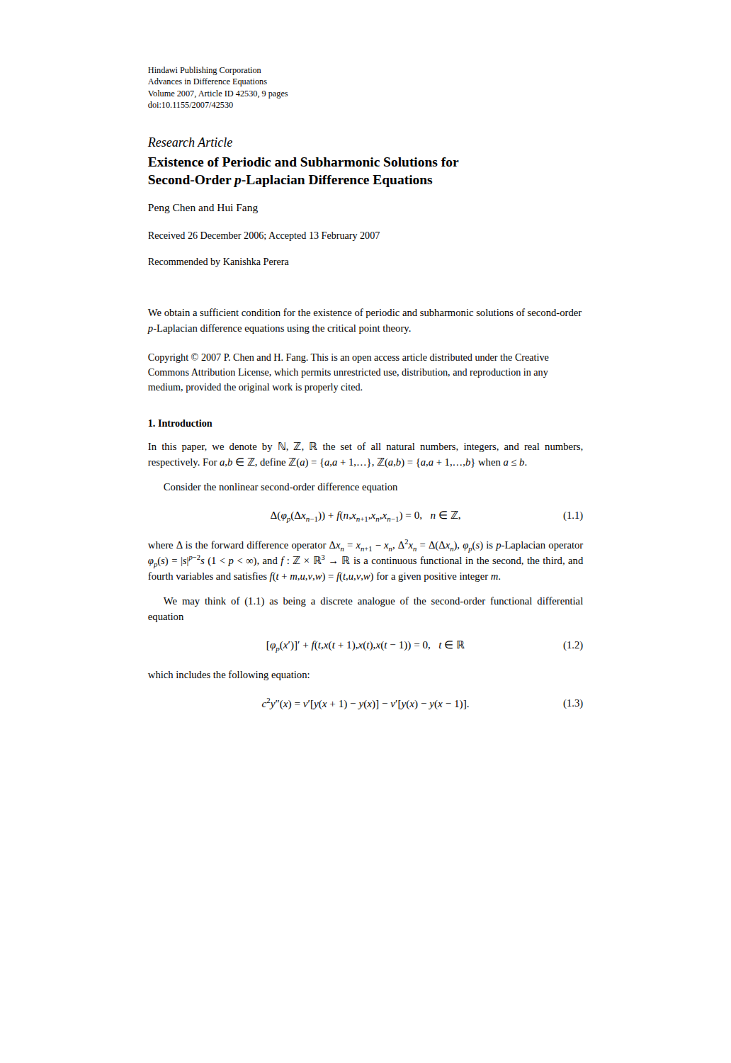Hindawi Publishing Corporation
Advances in Difference Equations
Volume 2007, Article ID 42530, 9 pages
doi:10.1155/2007/42530
Research Article
Existence of Periodic and Subharmonic Solutions for
Second-Order p-Laplacian Difference Equations
Peng Chen and Hui Fang
Received 26 December 2006; Accepted 13 February 2007
Recommended by Kanishka Perera
We obtain a sufficient condition for the existence of periodic and subharmonic solutions of second-order p-Laplacian difference equations using the critical point theory.
Copyright © 2007 P. Chen and H. Fang. This is an open access article distributed under the Creative Commons Attribution License, which permits unrestricted use, distribution, and reproduction in any medium, provided the original work is properly cited.
1. Introduction
In this paper, we denote by ℕ, ℤ, ℝ the set of all natural numbers, integers, and real numbers, respectively. For a,b ∈ ℤ, define ℤ(a) = {a,a + 1,…}, ℤ(a,b) = {a,a + 1,…,b} when a ≤ b.
Consider the nonlinear second-order difference equation
Δ(φp(Δxn−1)) + f(n,xn+1,xn,xn−1) = 0, n ∈ ℤ, (1.1)
where Δ is the forward difference operator Δxn = xn+1 − xn, Δ2xn = Δ(Δxn), φp(s) is p-Laplacian operator φp(s) = |s|p−2s (1 < p < ∞), and f : ℤ × ℝ3 → ℝ is a continuous functional in the second, the third, and fourth variables and satisfies f(t + m,u,v,w) = f(t,u,v,w) for a given positive integer m.
We may think of (1.1) as being a discrete analogue of the second-order functional differential equation
[φp(x′)]′ + f(t,x(t + 1),x(t),x(t − 1)) = 0, t ∈ ℝ (1.2)
which includes the following equation:
c2y″(x) = v′[y(x + 1) − y(x)] − v′[y(x) − y(x − 1)]. (1.3)